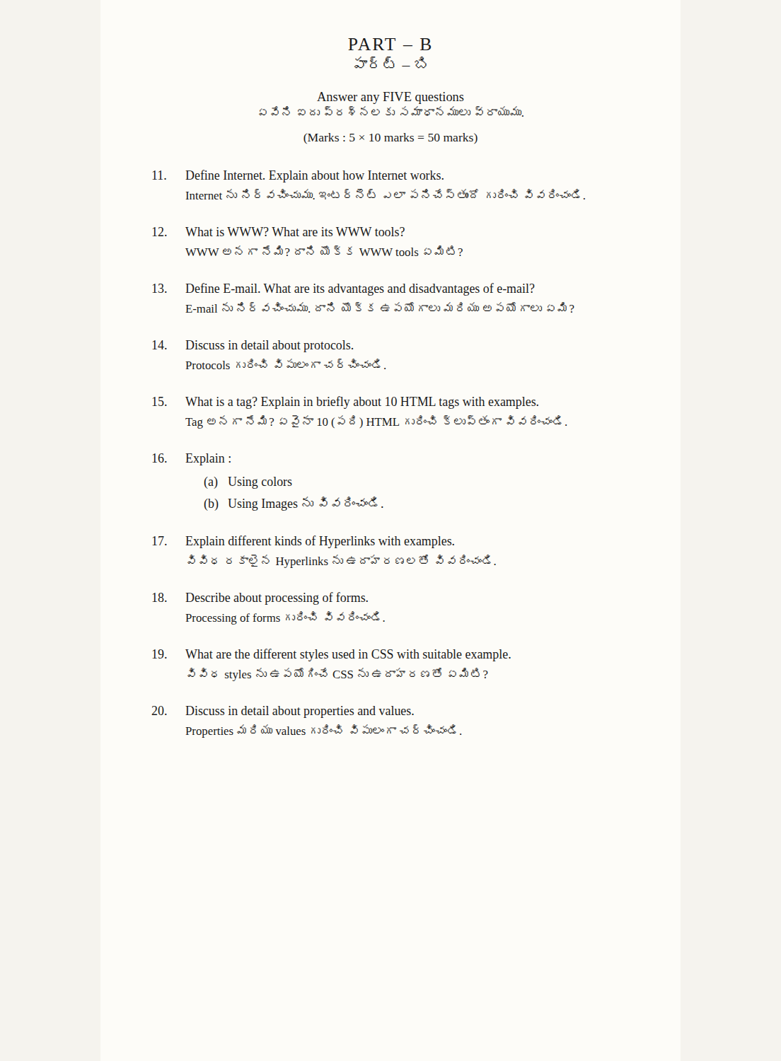PART – B
పార్ట్ – బి
Answer any FIVE questions
ఏవేని ఐదు ప్రశ్నలకు సమాధానములు వ్రాయుము.
(Marks : 5 × 10 marks = 50 marks)
Define Internet. Explain about how Internet works. Internet ను నిర్వచించుము. ఇంటర్నెట్ ఎలా పనిచేస్తుందో గురించి వివరించండి.
What is WWW? What are its WWW tools? WWW అనగా నేమి? దాని యొక్క WWW tools ఏమిటి?
Define E-mail. What are its advantages and disadvantages of e-mail? E-mail ను నిర్వచించుము. దాని యొక్క ఉపయోగాలు మరియు అపయోగాలు ఏమి?
Discuss in detail about protocols. Protocols గురించి విపులంగా చర్చించండి.
What is a tag? Explain in briefly about 10 HTML tags with examples. Tag అనగా నేమి? ఏవైనా 10 (పది) HTML గురించి క్లుప్తంగా వివరించండి.
Explain :
(a) Using colors
(b) Using Images ను వివరించండి.
Explain different kinds of Hyperlinks with examples. వివిధ రకాలైన Hyperlinks ను ఉదాహరణలతో వివరించండి.
Describe about processing of forms. Processing of forms గురించి వివరించండి.
What are the different styles used in CSS with suitable example. వివిధ styles ను ఉపయోగించే CSS ను ఉదాహరణతో ఏమిటి?
Discuss in detail about properties and values. Properties మరియు values గురించి విపులంగా చర్చించండి.